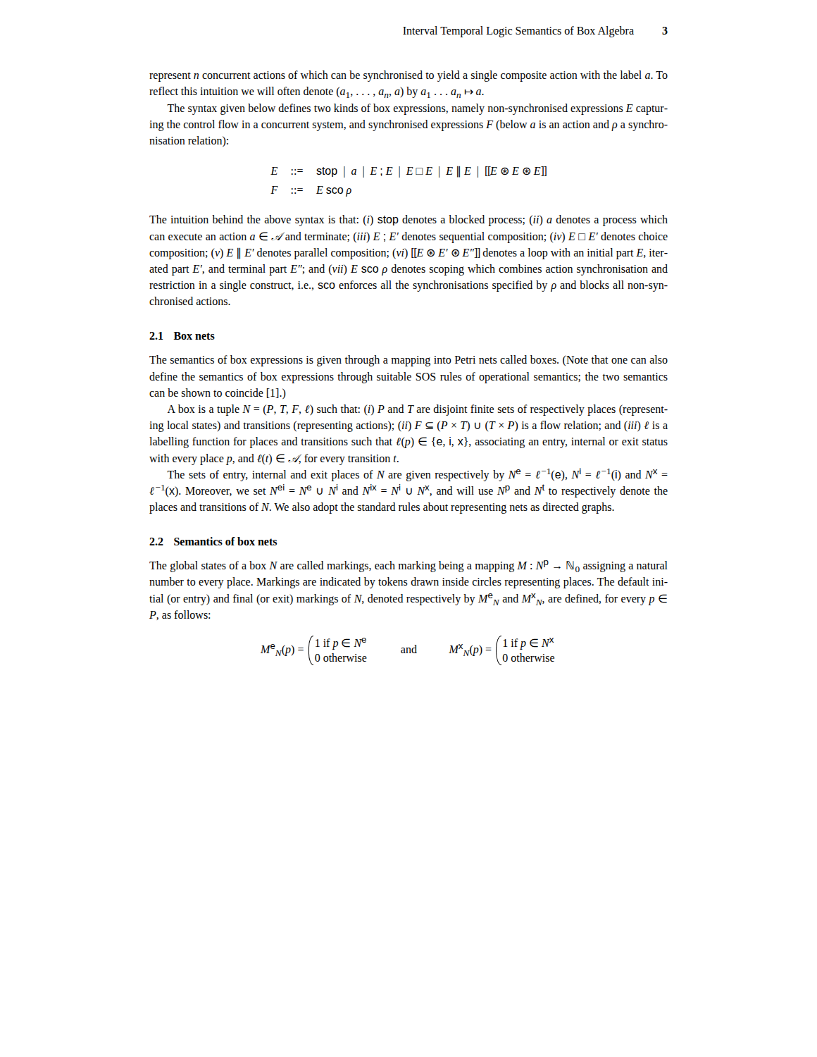Interval Temporal Logic Semantics of Box Algebra 3
represent n concurrent actions of which can be synchronised to yield a single composite action with the label a. To reflect this intuition we will often denote (a1, . . . , an, a) by a1 . . . an ↦ a.
The syntax given below defines two kinds of box expressions, namely non-synchronised expressions E capturing the control flow in a concurrent system, and synchronised expressions F (below a is an action and ρ a synchronisation relation):
| E | ::= | stop / a / E ; E / E □ E / E ∥ E / [[ E ⊛ E ⊛ E ]] |
| F | ::= | E sco ρ |
The intuition behind the above syntax is that: (i) stop denotes a blocked process; (ii) a denotes a process which can execute an action a ∈ 𝒜 and terminate; (iii) E ; E′ denotes sequential composition; (iv) E □ E′ denotes choice composition; (v) E ∥ E′ denotes parallel composition; (vi) [[E ⊛ E′ ⊛ E″]] denotes a loop with an initial part E, iterated part E′, and terminal part E″; and (vii) E sco ρ denotes scoping which combines action synchronisation and restriction in a single construct, i.e., sco enforces all the synchronisations specified by ρ and blocks all non-synchronised actions.
2.1 Box nets
The semantics of box expressions is given through a mapping into Petri nets called boxes. (Note that one can also define the semantics of box expressions through suitable SOS rules of operational semantics; the two semantics can be shown to coincide [1].)
A box is a tuple N = (P, T, F, ℓ) such that: (i) P and T are disjoint finite sets of respectively places (representing local states) and transitions (representing actions); (ii) F ⊆ (P × T) ∪ (T × P) is a flow relation; and (iii) ℓ is a labelling function for places and transitions such that ℓ(p) ∈ {e, i, x}, associating an entry, internal or exit status with every place p, and ℓ(t) ∈ 𝒜, for every transition t.
The sets of entry, internal and exit places of N are given respectively by Ne = ℓ−1(e), Ni = ℓ−1(i) and Nx = ℓ−1(x). Moreover, we set Nei = Ne ∪ Ni and Nix = Ni ∪ Nx, and will use Np and Nt to respectively denote the places and transitions of N. We also adopt the standard rules about representing nets as directed graphs.
2.2 Semantics of box nets
The global states of a box N are called markings, each marking being a mapping M : Np → ℕ0 assigning a natural number to every place. Markings are indicated by tokens drawn inside circles representing places. The default initial (or entry) and final (or exit) markings of N, denoted respectively by MeN and MxN, are defined, for every p ∈ P, as follows:
MeN(p) = 1 if p ∈ Ne 0 otherwise and MxN(p) = 1 if p ∈ Nx 0 otherwise